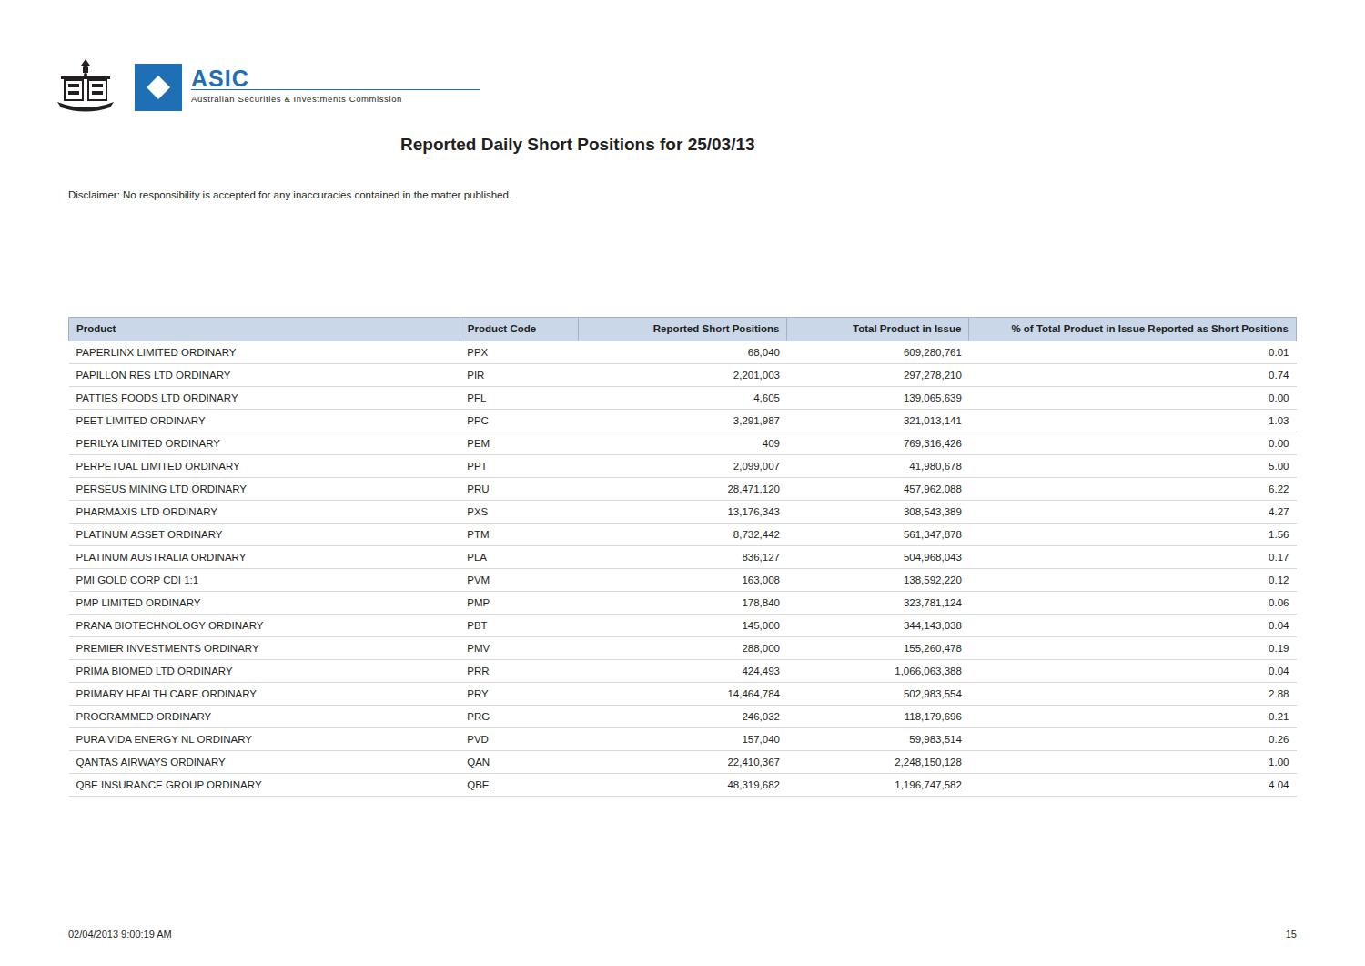ASIC
Australian Securities & Investments Commission
Reported Daily Short Positions for 25/03/13
Disclaimer: No responsibility is accepted for any inaccuracies contained in the matter published.
| Product | Product Code | Reported Short Positions | Total Product in Issue | % of Total Product in Issue Reported as Short Positions |
| --- | --- | --- | --- | --- |
| PAPERLINX LIMITED ORDINARY | PPX | 68,040 | 609,280,761 | 0.01 |
| PAPILLON RES LTD ORDINARY | PIR | 2,201,003 | 297,278,210 | 0.74 |
| PATTIES FOODS LTD ORDINARY | PFL | 4,605 | 139,065,639 | 0.00 |
| PEET LIMITED ORDINARY | PPC | 3,291,987 | 321,013,141 | 1.03 |
| PERILYA LIMITED ORDINARY | PEM | 409 | 769,316,426 | 0.00 |
| PERPETUAL LIMITED ORDINARY | PPT | 2,099,007 | 41,980,678 | 5.00 |
| PERSEUS MINING LTD ORDINARY | PRU | 28,471,120 | 457,962,088 | 6.22 |
| PHARMAXIS LTD ORDINARY | PXS | 13,176,343 | 308,543,389 | 4.27 |
| PLATINUM ASSET ORDINARY | PTM | 8,732,442 | 561,347,878 | 1.56 |
| PLATINUM AUSTRALIA ORDINARY | PLA | 836,127 | 504,968,043 | 0.17 |
| PMI GOLD CORP CDI 1:1 | PVM | 163,008 | 138,592,220 | 0.12 |
| PMP LIMITED ORDINARY | PMP | 178,840 | 323,781,124 | 0.06 |
| PRANA BIOTECHNOLOGY ORDINARY | PBT | 145,000 | 344,143,038 | 0.04 |
| PREMIER INVESTMENTS ORDINARY | PMV | 288,000 | 155,260,478 | 0.19 |
| PRIMA BIOMED LTD ORDINARY | PRR | 424,493 | 1,066,063,388 | 0.04 |
| PRIMARY HEALTH CARE ORDINARY | PRY | 14,464,784 | 502,983,554 | 2.88 |
| PROGRAMMED ORDINARY | PRG | 246,032 | 118,179,696 | 0.21 |
| PURA VIDA ENERGY NL ORDINARY | PVD | 157,040 | 59,983,514 | 0.26 |
| QANTAS AIRWAYS ORDINARY | QAN | 22,410,367 | 2,248,150,128 | 1.00 |
| QBE INSURANCE GROUP ORDINARY | QBE | 48,319,682 | 1,196,747,582 | 4.04 |
02/04/2013 9:00:19 AM
15